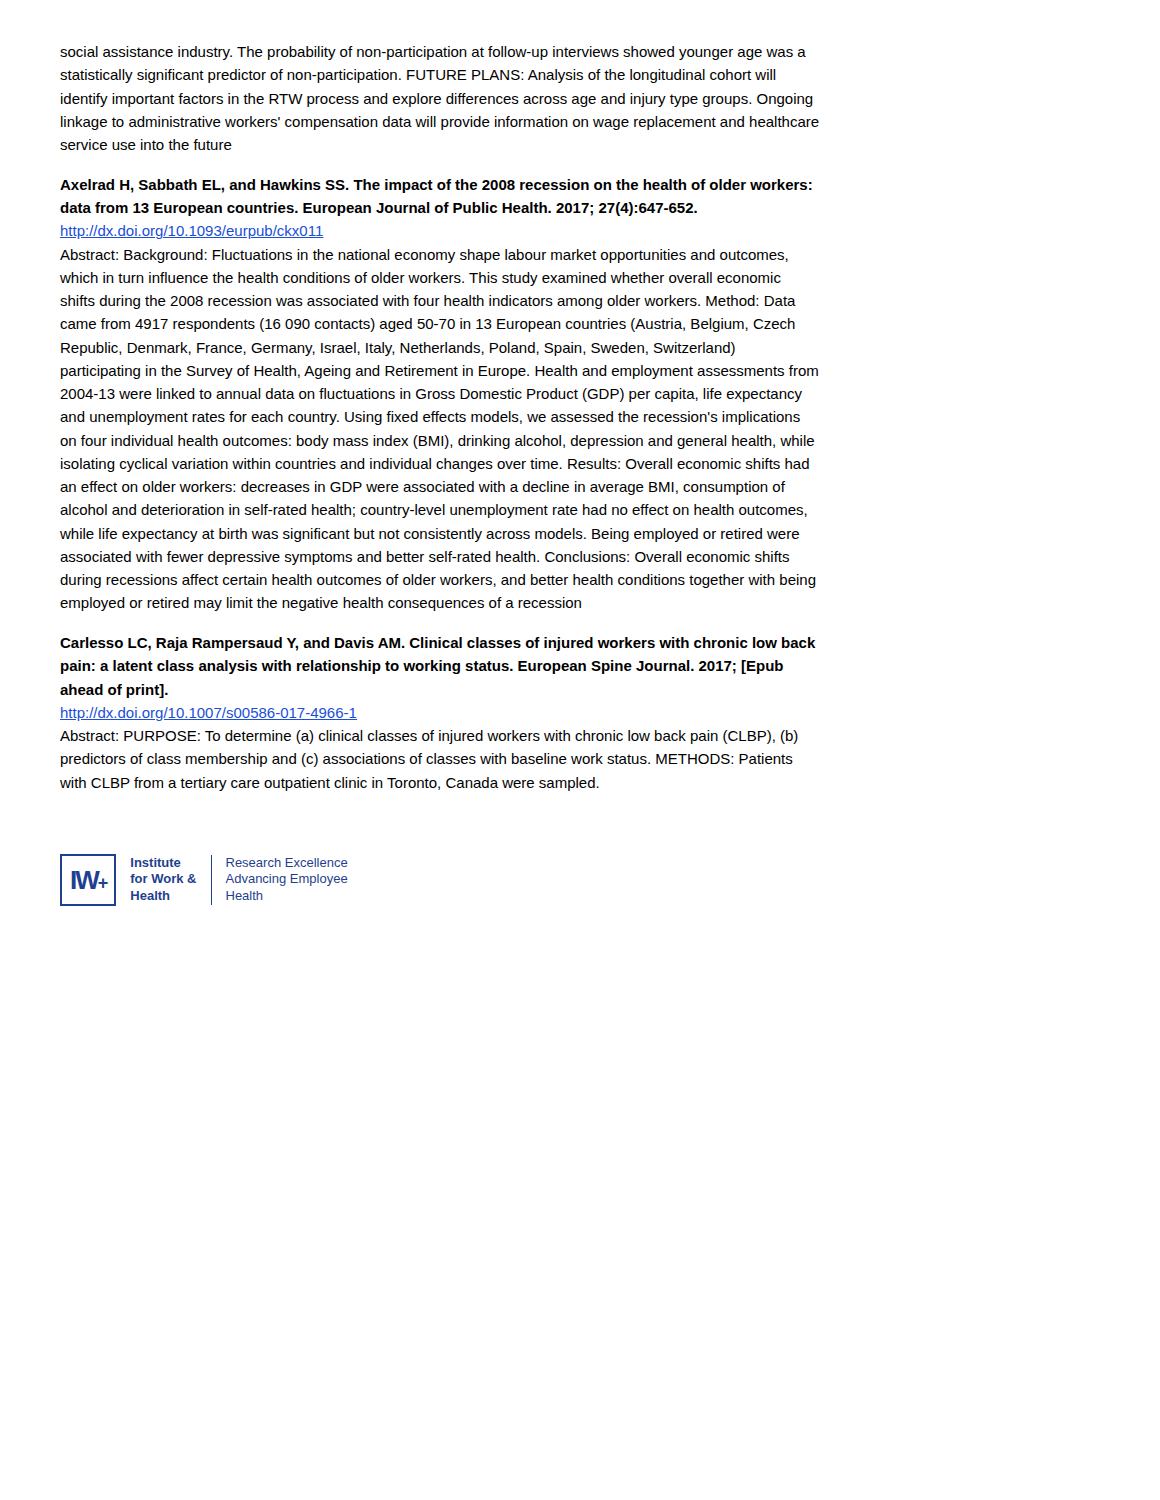social assistance industry. The probability of non-participation at follow-up interviews showed younger age was a statistically significant predictor of non-participation. FUTURE PLANS: Analysis of the longitudinal cohort will identify important factors in the RTW process and explore differences across age and injury type groups. Ongoing linkage to administrative workers' compensation data will provide information on wage replacement and healthcare service use into the future
Axelrad H, Sabbath EL, and Hawkins SS. The impact of the 2008 recession on the health of older workers: data from 13 European countries. European Journal of Public Health. 2017; 27(4):647-652.
http://dx.doi.org/10.1093/eurpub/ckx011
Abstract: Background: Fluctuations in the national economy shape labour market opportunities and outcomes, which in turn influence the health conditions of older workers. This study examined whether overall economic shifts during the 2008 recession was associated with four health indicators among older workers. Method: Data came from 4917 respondents (16 090 contacts) aged 50-70 in 13 European countries (Austria, Belgium, Czech Republic, Denmark, France, Germany, Israel, Italy, Netherlands, Poland, Spain, Sweden, Switzerland) participating in the Survey of Health, Ageing and Retirement in Europe. Health and employment assessments from 2004-13 were linked to annual data on fluctuations in Gross Domestic Product (GDP) per capita, life expectancy and unemployment rates for each country. Using fixed effects models, we assessed the recession's implications on four individual health outcomes: body mass index (BMI), drinking alcohol, depression and general health, while isolating cyclical variation within countries and individual changes over time. Results: Overall economic shifts had an effect on older workers: decreases in GDP were associated with a decline in average BMI, consumption of alcohol and deterioration in self-rated health; country-level unemployment rate had no effect on health outcomes, while life expectancy at birth was significant but not consistently across models. Being employed or retired were associated with fewer depressive symptoms and better self-rated health. Conclusions: Overall economic shifts during recessions affect certain health outcomes of older workers, and better health conditions together with being employed or retired may limit the negative health consequences of a recession
Carlesso LC, Raja Rampersaud Y, and Davis AM. Clinical classes of injured workers with chronic low back pain: a latent class analysis with relationship to working status. European Spine Journal. 2017; [Epub ahead of print].
http://dx.doi.org/10.1007/s00586-017-4966-1
Abstract: PURPOSE: To determine (a) clinical classes of injured workers with chronic low back pain (CLBP), (b) predictors of class membership and (c) associations of classes with baseline work status. METHODS: Patients with CLBP from a tertiary care outpatient clinic in Toronto, Canada were sampled.
IW+
Institute for Work & Health
Research Excellence Advancing Employee Health